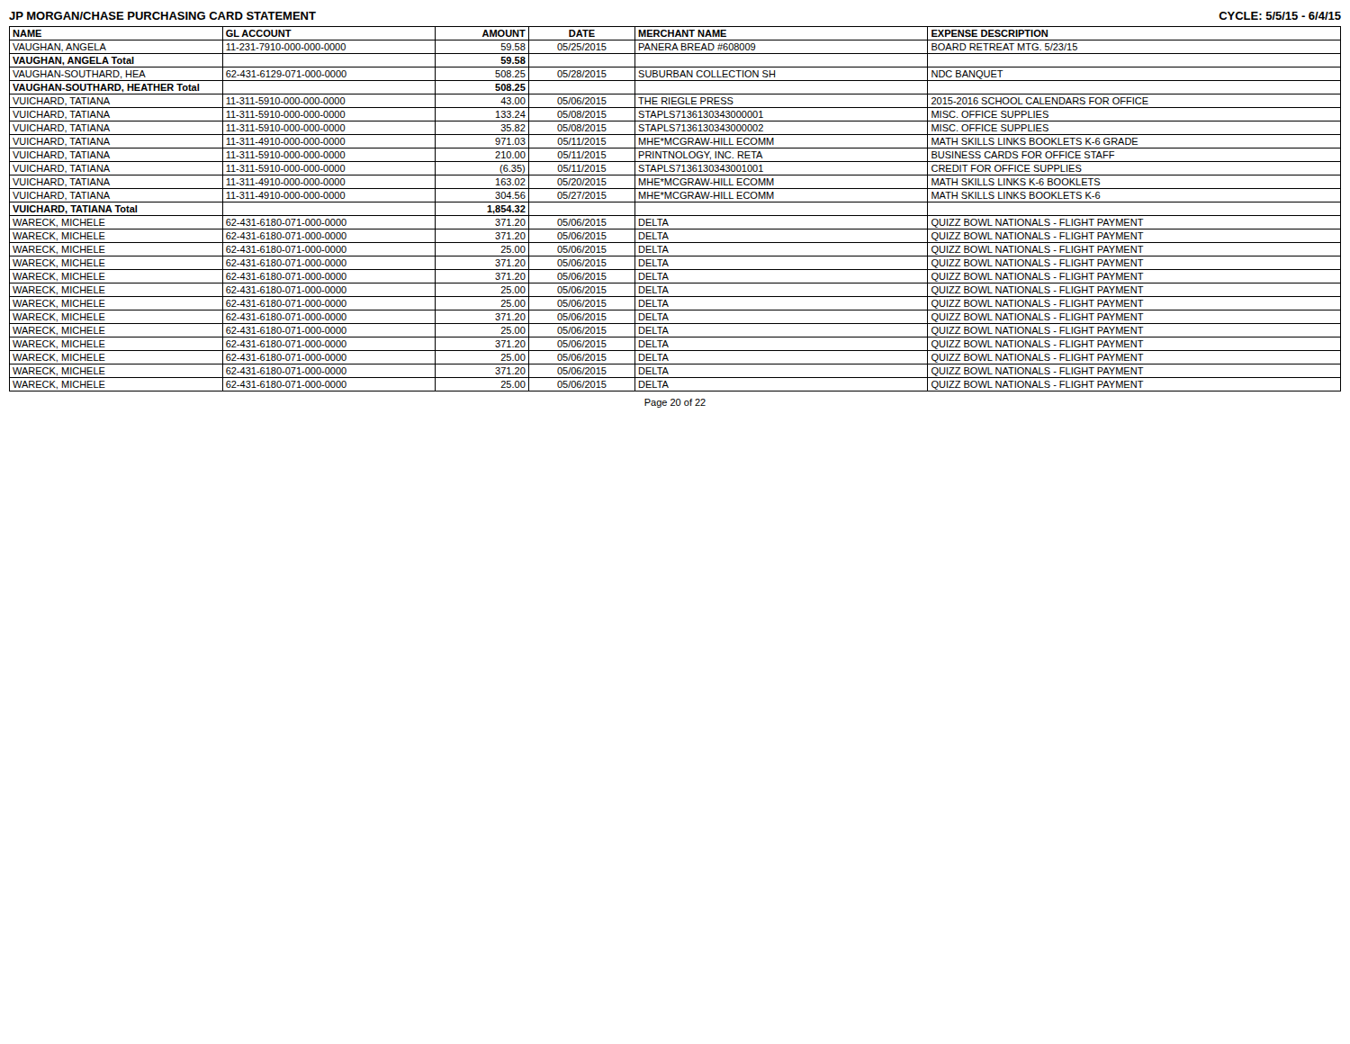JP MORGAN/CHASE PURCHASING CARD STATEMENT CYCLE: 5/5/15 - 6/4/15
| NAME | GL ACCOUNT | AMOUNT | DATE | MERCHANT NAME | EXPENSE DESCRIPTION |
| --- | --- | --- | --- | --- | --- |
| VAUGHAN, ANGELA | 11-231-7910-000-000-0000 | 59.58 | 05/25/2015 | PANERA BREAD #608009 | BOARD RETREAT MTG. 5/23/15 |
| VAUGHAN, ANGELA Total | | 59.58 | | | |
| VAUGHAN-SOUTHARD, HEA | 62-431-6129-071-000-0000 | 508.25 | 05/28/2015 | SUBURBAN COLLECTION SH | NDC BANQUET |
| VAUGHAN-SOUTHARD, HEATHER Total | | 508.25 | | | |
| VUICHARD, TATIANA | 11-311-5910-000-000-0000 | 43.00 | 05/06/2015 | THE RIEGLE PRESS | 2015-2016 SCHOOL CALENDARS FOR OFFICE |
| VUICHARD, TATIANA | 11-311-5910-000-000-0000 | 133.24 | 05/08/2015 | STAPLS7136130343000001 | MISC. OFFICE SUPPLIES |
| VUICHARD, TATIANA | 11-311-5910-000-000-0000 | 35.82 | 05/08/2015 | STAPLS7136130343000002 | MISC. OFFICE SUPPLIES |
| VUICHARD, TATIANA | 11-311-4910-000-000-0000 | 971.03 | 05/11/2015 | MHE*MCGRAW-HILL ECOMM | MATH SKILLS LINKS BOOKLETS K-6 GRADE |
| VUICHARD, TATIANA | 11-311-5910-000-000-0000 | 210.00 | 05/11/2015 | PRINTNOLOGY, INC. RETA | BUSINESS CARDS FOR OFFICE STAFF |
| VUICHARD, TATIANA | 11-311-5910-000-000-0000 | (6.35) | 05/11/2015 | STAPLS7136130343001001 | CREDIT FOR OFFICE SUPPLIES |
| VUICHARD, TATIANA | 11-311-4910-000-000-0000 | 163.02 | 05/20/2015 | MHE*MCGRAW-HILL ECOMM | MATH SKILLS LINKS K-6 BOOKLETS |
| VUICHARD, TATIANA | 11-311-4910-000-000-0000 | 304.56 | 05/27/2015 | MHE*MCGRAW-HILL ECOMM | MATH SKILLS LINKS BOOKLETS K-6 |
| VUICHARD, TATIANA Total | | 1,854.32 | | | |
| WARECK, MICHELE | 62-431-6180-071-000-0000 | 371.20 | 05/06/2015 | DELTA | QUIZZ BOWL NATIONALS - FLIGHT PAYMENT |
| WARECK, MICHELE | 62-431-6180-071-000-0000 | 371.20 | 05/06/2015 | DELTA | QUIZZ BOWL NATIONALS - FLIGHT PAYMENT |
| WARECK, MICHELE | 62-431-6180-071-000-0000 | 25.00 | 05/06/2015 | DELTA | QUIZZ BOWL NATIONALS - FLIGHT PAYMENT |
| WARECK, MICHELE | 62-431-6180-071-000-0000 | 371.20 | 05/06/2015 | DELTA | QUIZZ BOWL NATIONALS - FLIGHT PAYMENT |
| WARECK, MICHELE | 62-431-6180-071-000-0000 | 371.20 | 05/06/2015 | DELTA | QUIZZ BOWL NATIONALS - FLIGHT PAYMENT |
| WARECK, MICHELE | 62-431-6180-071-000-0000 | 25.00 | 05/06/2015 | DELTA | QUIZZ BOWL NATIONALS - FLIGHT PAYMENT |
| WARECK, MICHELE | 62-431-6180-071-000-0000 | 25.00 | 05/06/2015 | DELTA | QUIZZ BOWL NATIONALS - FLIGHT PAYMENT |
| WARECK, MICHELE | 62-431-6180-071-000-0000 | 371.20 | 05/06/2015 | DELTA | QUIZZ BOWL NATIONALS - FLIGHT PAYMENT |
| WARECK, MICHELE | 62-431-6180-071-000-0000 | 25.00 | 05/06/2015 | DELTA | QUIZZ BOWL NATIONALS - FLIGHT PAYMENT |
| WARECK, MICHELE | 62-431-6180-071-000-0000 | 371.20 | 05/06/2015 | DELTA | QUIZZ BOWL NATIONALS - FLIGHT PAYMENT |
| WARECK, MICHELE | 62-431-6180-071-000-0000 | 25.00 | 05/06/2015 | DELTA | QUIZZ BOWL NATIONALS - FLIGHT PAYMENT |
| WARECK, MICHELE | 62-431-6180-071-000-0000 | 371.20 | 05/06/2015 | DELTA | QUIZZ BOWL NATIONALS - FLIGHT PAYMENT |
| WARECK, MICHELE | 62-431-6180-071-000-0000 | 25.00 | 05/06/2015 | DELTA | QUIZZ BOWL NATIONALS - FLIGHT PAYMENT |
Page 20 of 22